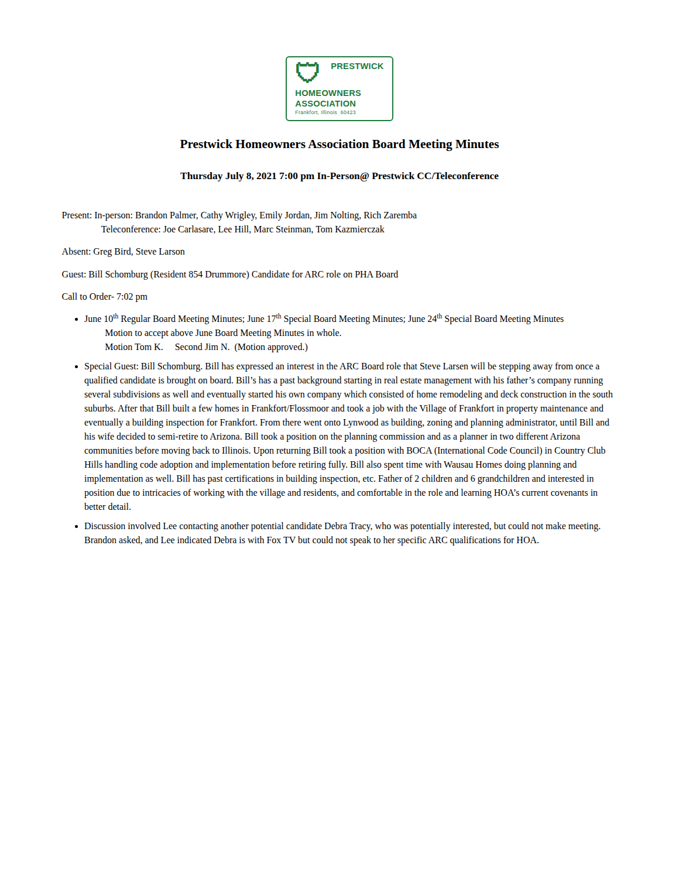🛡 PRESTWICK
HOMEOWNERS
ASSOCIATION
Frankfort, Illinois 60423
Prestwick Homeowners Association Board Meeting Minutes
Thursday July 8, 2021 7:00 pm In-Person@ Prestwick CC/Teleconference
Present: In-person: Brandon Palmer, Cathy Wrigley, Emily Jordan, Jim Nolting, Rich Zaremba Teleconference: Joe Carlasare, Lee Hill, Marc Steinman, Tom Kazmierczak
Absent: Greg Bird, Steve Larson
Guest: Bill Schomburg (Resident 854 Drummore) Candidate for ARC role on PHA Board
Call to Order- 7:02 pm
June 10th Regular Board Meeting Minutes; June 17th Special Board Meeting Minutes; June 24th Special Board Meeting Minutes
Motion to accept above June Board Meeting Minutes in whole.
Motion Tom K. Second Jim N. (Motion approved.)
Special Guest: Bill Schomburg. Bill has expressed an interest in the ARC Board role that Steve Larsen will be stepping away from once a qualified candidate is brought on board. Bill’s has a past background starting in real estate management with his father’s company running several subdivisions as well and eventually started his own company which consisted of home remodeling and deck construction in the south suburbs. After that Bill built a few homes in Frankfort/Flossmoor and took a job with the Village of Frankfort in property maintenance and eventually a building inspection for Frankfort. From there went onto Lynwood as building, zoning and planning administrator, until Bill and his wife decided to semi-retire to Arizona. Bill took a position on the planning commission and as a planner in two different Arizona communities before moving back to Illinois. Upon returning Bill took a position with BOCA (International Code Council) in Country Club Hills handling code adoption and implementation before retiring fully. Bill also spent time with Wausau Homes doing planning and implementation as well. Bill has past certifications in building inspection, etc. Father of 2 children and 6 grandchildren and interested in position due to intricacies of working with the village and residents, and comfortable in the role and learning HOA’s current covenants in better detail.
Discussion involved Lee contacting another potential candidate Debra Tracy, who was potentially interested, but could not make meeting. Brandon asked, and Lee indicated Debra is with Fox TV but could not speak to her specific ARC qualifications for HOA.